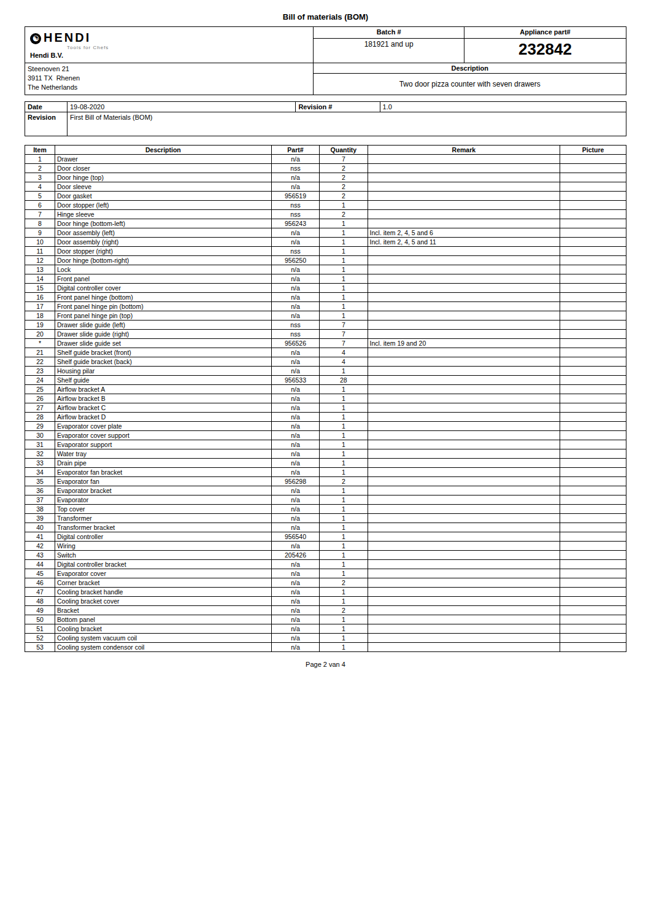Bill of materials (BOM)
| ☯ HENDI Tools for Chefs Hendi B.V. | Batch # | Appliance part# |
| 181921 and up | 232842 |
| Steenoven 21 3911 TX Rhenen The Netherlands | / Description / / Two door pizza counter with seven drawers / |
| Date | 19-08-2020 | Revision # | 1.0 |
| Revision | First Bill of Materials (BOM) |
| Item | Description | Part# | Quantity | Remark | Picture |
| --- | --- | --- | --- | --- | --- |
| 1 | Drawer | n/a | 7 | | |
| 2 | Door closer | nss | 2 | | |
| 3 | Door hinge (top) | n/a | 2 | | |
| 4 | Door sleeve | n/a | 2 | | |
| 5 | Door gasket | 956519 | 2 | | |
| 6 | Door stopper (left) | nss | 1 | | |
| 7 | Hinge sleeve | nss | 2 | | |
| 8 | Door hinge (bottom-left) | 956243 | 1 | | |
| 9 | Door assembly (left) | n/a | 1 | Incl. item 2, 4, 5 and 6 | |
| 10 | Door assembly (right) | n/a | 1 | Incl. item 2, 4, 5 and 11 | |
| 11 | Door stopper (right) | nss | 1 | | |
| 12 | Door hinge (bottom-right) | 956250 | 1 | | |
| 13 | Lock | n/a | 1 | | |
| 14 | Front panel | n/a | 1 | | |
| 15 | Digital controller cover | n/a | 1 | | |
| 16 | Front panel hinge (bottom) | n/a | 1 | | |
| 17 | Front panel hinge pin (bottom) | n/a | 1 | | |
| 18 | Front panel hinge pin (top) | n/a | 1 | | |
| 19 | Drawer slide guide (left) | nss | 7 | | |
| 20 | Drawer slide guide (right) | nss | 7 | | |
| * | Drawer slide guide set | 956526 | 7 | Incl. item 19 and 20 | |
| 21 | Shelf guide bracket (front) | n/a | 4 | | |
| 22 | Shelf guide bracket (back) | n/a | 4 | | |
| 23 | Housing pilar | n/a | 1 | | |
| 24 | Shelf guide | 956533 | 28 | | |
| 25 | Airflow bracket A | n/a | 1 | | |
| 26 | Airflow bracket B | n/a | 1 | | |
| 27 | Airflow bracket C | n/a | 1 | | |
| 28 | Airflow bracket D | n/a | 1 | | |
| 29 | Evaporator cover plate | n/a | 1 | | |
| 30 | Evaporator cover support | n/a | 1 | | |
| 31 | Evaporator support | n/a | 1 | | |
| 32 | Water tray | n/a | 1 | | |
| 33 | Drain pipe | n/a | 1 | | |
| 34 | Evaporator fan bracket | n/a | 1 | | |
| 35 | Evaporator fan | 956298 | 2 | | |
| 36 | Evaporator bracket | n/a | 1 | | |
| 37 | Evaporator | n/a | 1 | | |
| 38 | Top cover | n/a | 1 | | |
| 39 | Transformer | n/a | 1 | | |
| 40 | Transformer bracket | n/a | 1 | | |
| 41 | Digital controller | 956540 | 1 | | |
| 42 | Wiring | n/a | 1 | | |
| 43 | Switch | 205426 | 1 | | |
| 44 | Digital controller bracket | n/a | 1 | | |
| 45 | Evaporator cover | n/a | 1 | | |
| 46 | Corner bracket | n/a | 2 | | |
| 47 | Cooling bracket handle | n/a | 1 | | |
| 48 | Cooling bracket cover | n/a | 1 | | |
| 49 | Bracket | n/a | 2 | | |
| 50 | Bottom panel | n/a | 1 | | |
| 51 | Cooling bracket | n/a | 1 | | |
| 52 | Cooling system vacuum coil | n/a | 1 | | |
| 53 | Cooling system condensor coil | n/a | 1 | | |
Page 2 van 4